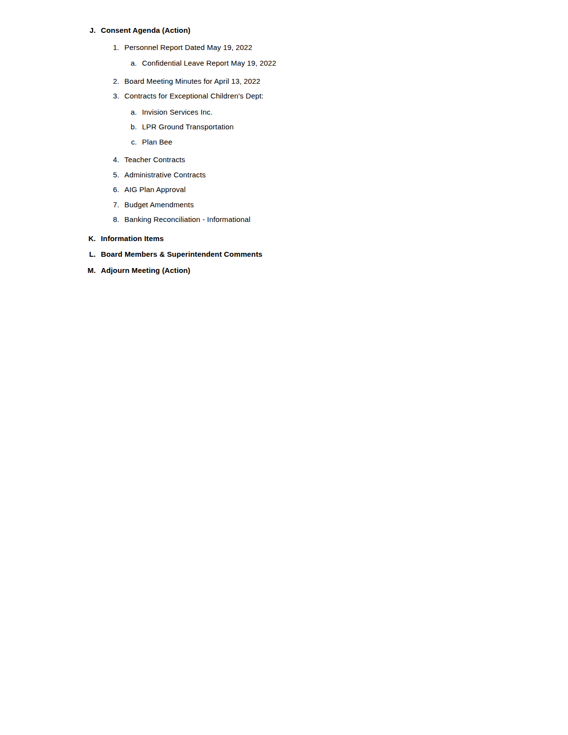Consent Agenda (Action)
Personnel Report Dated May 19, 2022
Confidential Leave Report May 19, 2022
Board Meeting Minutes for April 13, 2022
Contracts for Exceptional Children's Dept:
Invision Services Inc.
LPR Ground Transportation
Plan Bee
Teacher Contracts
Administrative Contracts
AIG Plan Approval
Budget Amendments
Banking Reconciliation - Informational
Information Items
Board Members & Superintendent Comments
Adjourn Meeting (Action)